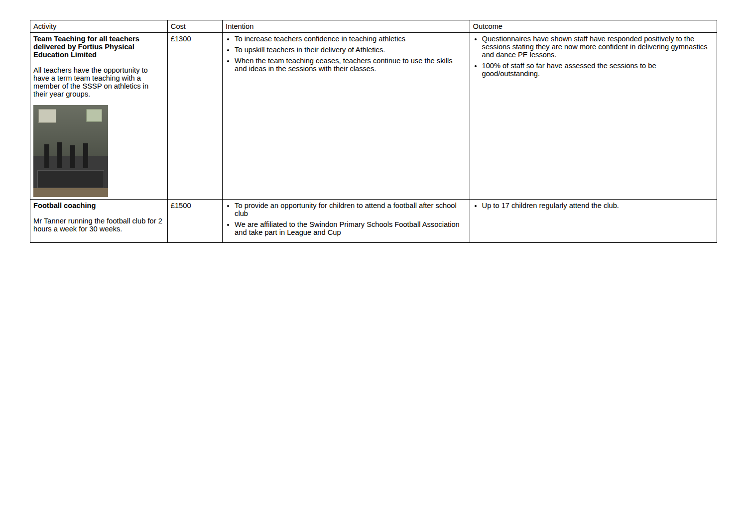| Activity | Cost | Intention | Outcome |
| --- | --- | --- | --- |
| Team Teaching for all teachers delivered by Fortius Physical Education Limited All teachers have the opportunity to have a term team teaching with a member of the SSSP on athletics in their year groups. | £1300 | To increase teachers confidence in teaching athletics To upskill teachers in their delivery of Athletics. When the team teaching ceases, teachers continue to use the skills and ideas in the sessions with their classes. | Questionnaires have shown staff have responded positively to the sessions stating they are now more confident in delivering gymnastics and dance PE lessons. 100% of staff so far have assessed the sessions to be good/outstanding. |
| Football coaching Mr Tanner running the football club for 2 hours a week for 30 weeks. | £1500 | To provide an opportunity for children to attend a football after school club We are affiliated to the Swindon Primary Schools Football Association and take part in League and Cup | Up to 17 children regularly attend the club. |